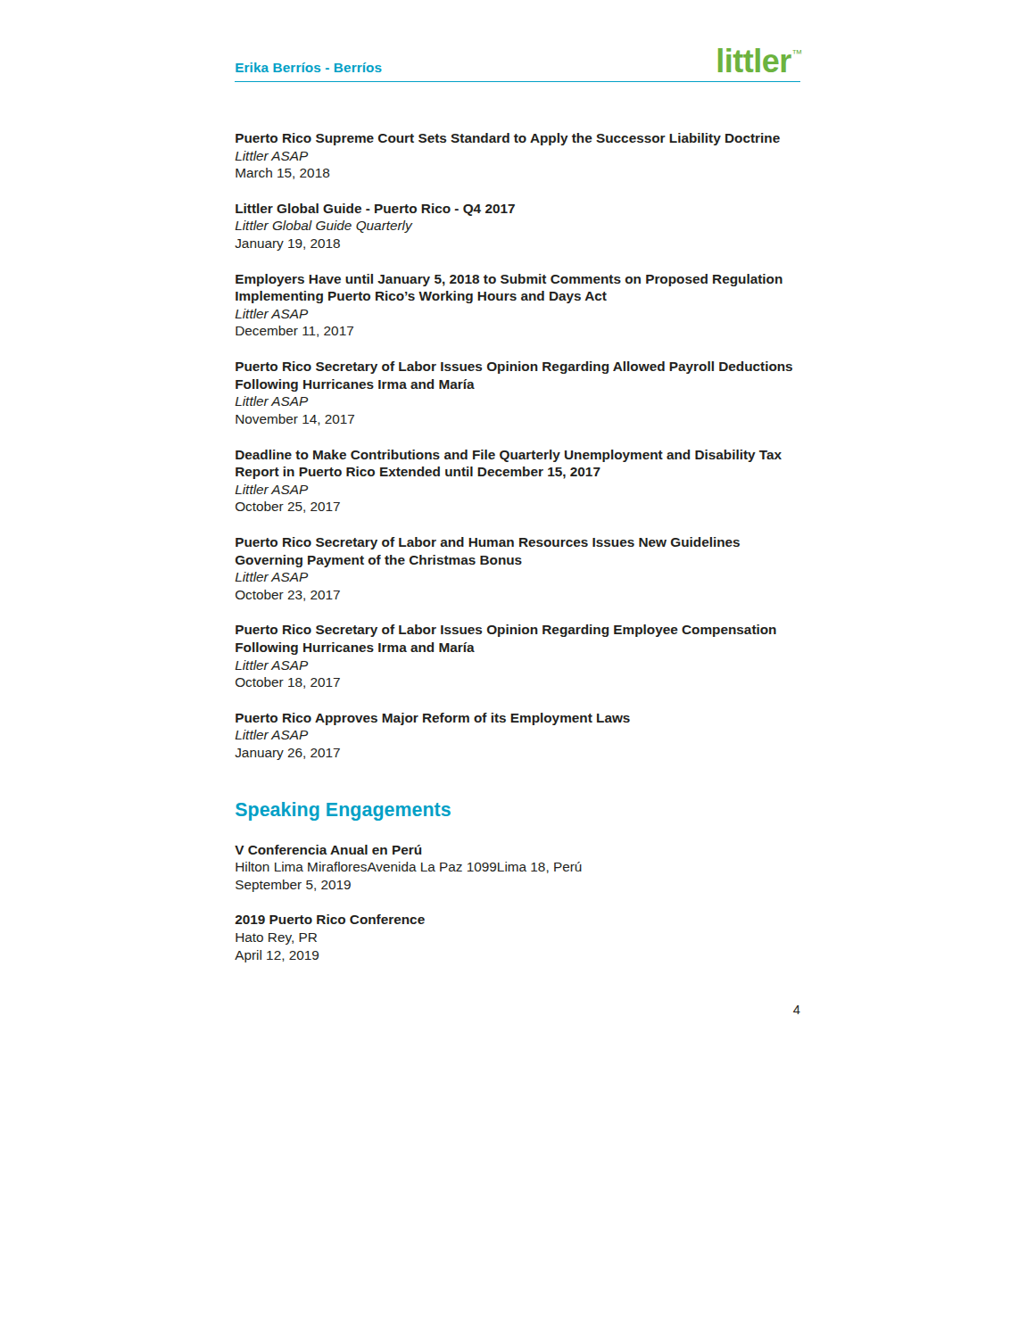Erika Berríos - Berríos
littler™
Puerto Rico Supreme Court Sets Standard to Apply the Successor Liability Doctrine
Littler ASAP
March 15, 2018
Littler Global Guide - Puerto Rico - Q4 2017
Littler Global Guide Quarterly
January 19, 2018
Employers Have until January 5, 2018 to Submit Comments on Proposed Regulation Implementing Puerto Rico’s Working Hours and Days Act
Littler ASAP
December 11, 2017
Puerto Rico Secretary of Labor Issues Opinion Regarding Allowed Payroll Deductions Following Hurricanes Irma and María
Littler ASAP
November 14, 2017
Deadline to Make Contributions and File Quarterly Unemployment and Disability Tax Report in Puerto Rico Extended until December 15, 2017
Littler ASAP
October 25, 2017
Puerto Rico Secretary of Labor and Human Resources Issues New Guidelines Governing Payment of the Christmas Bonus
Littler ASAP
October 23, 2017
Puerto Rico Secretary of Labor Issues Opinion Regarding Employee Compensation Following Hurricanes Irma and María
Littler ASAP
October 18, 2017
Puerto Rico Approves Major Reform of its Employment Laws
Littler ASAP
January 26, 2017
Speaking Engagements
V Conferencia Anual en Perú
Hilton Lima MirafloresAvenida La Paz 1099Lima 18, Perú
September 5, 2019
2019 Puerto Rico Conference
Hato Rey, PR
April 12, 2019
4